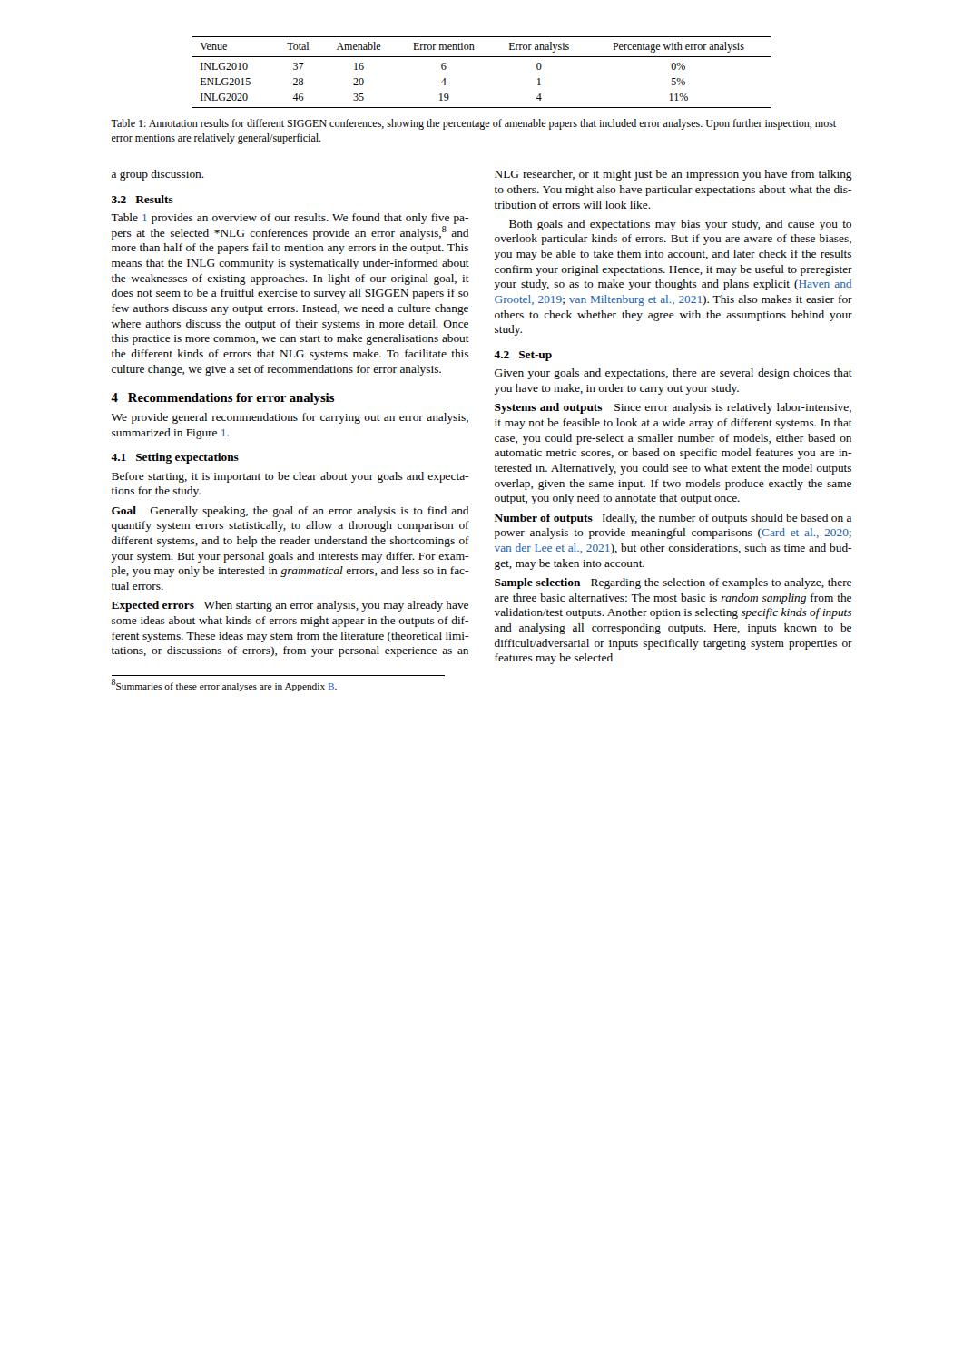| Venue | Total | Amenable | Error mention | Error analysis | Percentage with error analysis |
| --- | --- | --- | --- | --- | --- |
| INLG2010 | 37 | 16 | 6 | 0 | 0% |
| ENLG2015 | 28 | 20 | 4 | 1 | 5% |
| INLG2020 | 46 | 35 | 19 | 4 | 11% |
Table 1: Annotation results for different SIGGEN conferences, showing the percentage of amenable papers that included error analyses. Upon further inspection, most error mentions are relatively general/superficial.
a group discussion.
3.2 Results
Table 1 provides an overview of our results. We found that only five papers at the selected *NLG conferences provide an error analysis,8 and more than half of the papers fail to mention any errors in the output. This means that the INLG community is systematically under-informed about the weaknesses of existing approaches. In light of our original goal, it does not seem to be a fruitful exercise to survey all SIGGEN papers if so few authors discuss any output errors. Instead, we need a culture change where authors discuss the output of their systems in more detail. Once this practice is more common, we can start to make generalisations about the different kinds of errors that NLG systems make. To facilitate this culture change, we give a set of recommendations for error analysis.
4 Recommendations for error analysis
We provide general recommendations for carrying out an error analysis, summarized in Figure 1.
4.1 Setting expectations
Before starting, it is important to be clear about your goals and expectations for the study.
Goal Generally speaking, the goal of an error analysis is to find and quantify system errors statistically, to allow a thorough comparison of different systems, and to help the reader understand the shortcomings of your system. But your personal goals and interests may differ. For example, you may only be interested in grammatical errors, and less so in factual errors.
Expected errors When starting an error analysis, you may already have some ideas about what kinds of errors might appear in the outputs of different systems. These ideas may stem from the literature (theoretical limitations, or discussions of errors), from your personal experience as an NLG researcher, or it might just be an impression you have from talking to others. You might also have particular expectations about what the distribution of errors will look like.
Both goals and expectations may bias your study, and cause you to overlook particular kinds of errors. But if you are aware of these biases, you may be able to take them into account, and later check if the results confirm your original expectations. Hence, it may be useful to preregister your study, so as to make your thoughts and plans explicit (Haven and Grootel, 2019; van Miltenburg et al., 2021). This also makes it easier for others to check whether they agree with the assumptions behind your study.
4.2 Set-up
Given your goals and expectations, there are several design choices that you have to make, in order to carry out your study.
Systems and outputs Since error analysis is relatively labor-intensive, it may not be feasible to look at a wide array of different systems. In that case, you could pre-select a smaller number of models, either based on automatic metric scores, or based on specific model features you are interested in. Alternatively, you could see to what extent the model outputs overlap, given the same input. If two models produce exactly the same output, you only need to annotate that output once.
Number of outputs Ideally, the number of outputs should be based on a power analysis to provide meaningful comparisons (Card et al., 2020; van der Lee et al., 2021), but other considerations, such as time and budget, may be taken into account.
Sample selection Regarding the selection of examples to analyze, there are three basic alternatives: The most basic is random sampling from the validation/test outputs. Another option is selecting specific kinds of inputs and analysing all corresponding outputs. Here, inputs known to be difficult/adversarial or inputs specifically targeting system properties or features may be selected
8Summaries of these error analyses are in Appendix B.